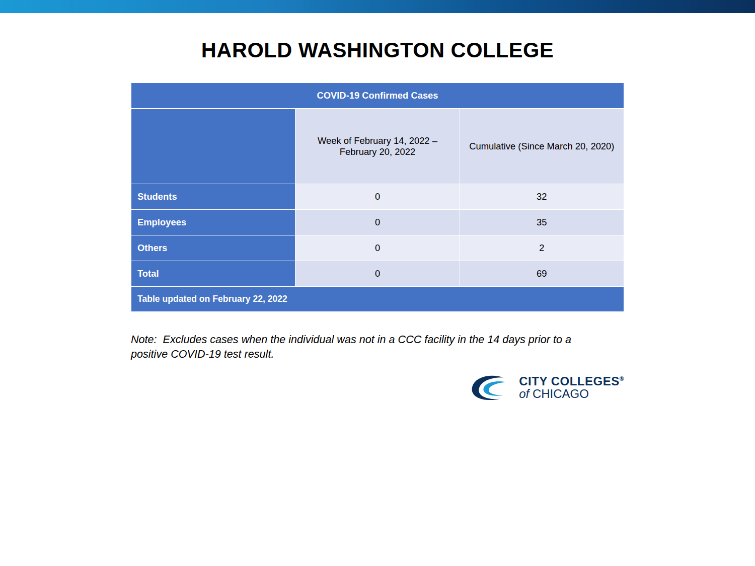HAROLD WASHINGTON COLLEGE
COVID-19 Confirmed Cases
| | Week of February 14, 2022 – February 20, 2022 | Cumulative (Since March 20, 2020) |
| --- | --- | --- |
| Students | 0 | 32 |
| Employees | 0 | 35 |
| Others | 0 | 2 |
| Total | 0 | 69 |
| Table updated on February 22, 2022 |
Note: Excludes cases when the individual was not in a CCC facility in the 14 days prior to a positive COVID-19 test result.
CITY COLLEGES®
of CHICAGO